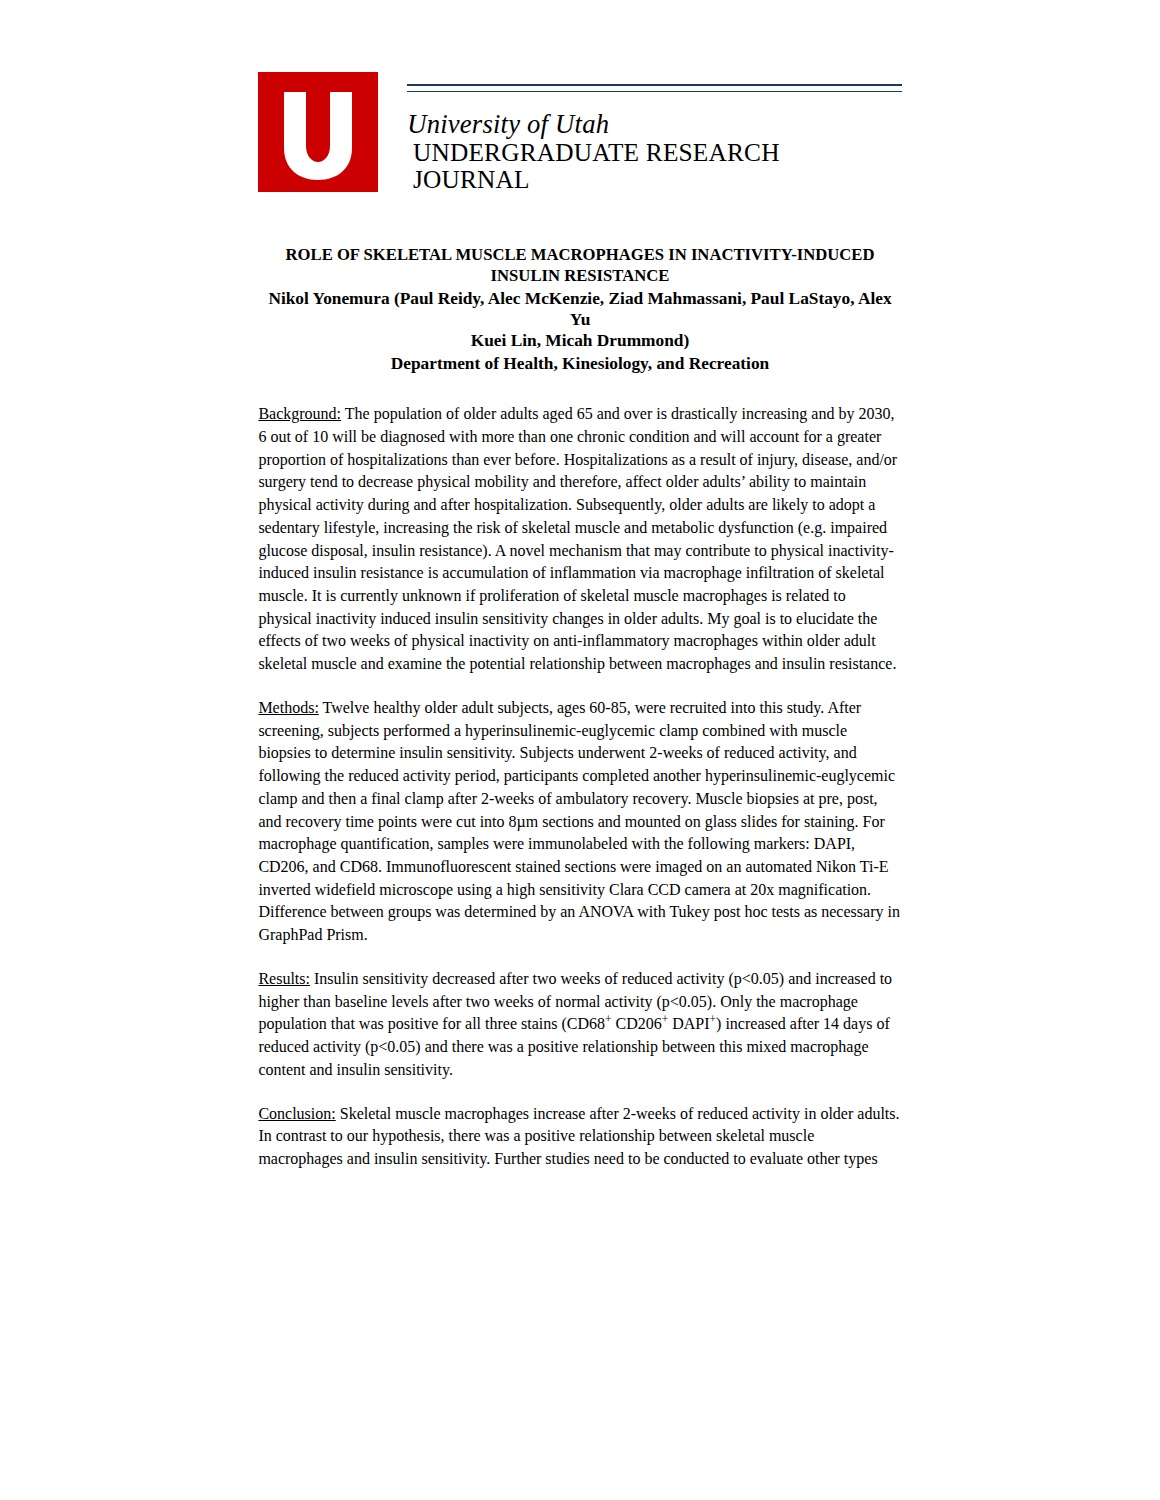®
University of Utah
UNDERGRADUATE RESEARCH JOURNAL
ROLE OF SKELETAL MUSCLE MACROPHAGES IN INACTIVITY-INDUCED
INSULIN RESISTANCE
Nikol Yonemura (Paul Reidy, Alec McKenzie, Ziad Mahmassani, Paul LaStayo, Alex Yu
Kuei Lin, Micah Drummond)
Department of Health, Kinesiology, and Recreation
Background: The population of older adults aged 65 and over is drastically increasing and by 2030, 6 out of 10 will be diagnosed with more than one chronic condition and will account for a greater proportion of hospitalizations than ever before. Hospitalizations as a result of injury, disease, and/or surgery tend to decrease physical mobility and therefore, affect older adults’ ability to maintain physical activity during and after hospitalization. Subsequently, older adults are likely to adopt a sedentary lifestyle, increasing the risk of skeletal muscle and metabolic dysfunction (e.g. impaired glucose disposal, insulin resistance). A novel mechanism that may contribute to physical inactivity-induced insulin resistance is accumulation of inflammation via macrophage infiltration of skeletal muscle. It is currently unknown if proliferation of skeletal muscle macrophages is related to physical inactivity induced insulin sensitivity changes in older adults. My goal is to elucidate the effects of two weeks of physical inactivity on anti-inflammatory macrophages within older adult skeletal muscle and examine the potential relationship between macrophages and insulin resistance.
Methods: Twelve healthy older adult subjects, ages 60-85, were recruited into this study. After screening, subjects performed a hyperinsulinemic-euglycemic clamp combined with muscle biopsies to determine insulin sensitivity. Subjects underwent 2-weeks of reduced activity, and following the reduced activity period, participants completed another hyperinsulinemic-euglycemic clamp and then a final clamp after 2-weeks of ambulatory recovery. Muscle biopsies at pre, post, and recovery time points were cut into 8µm sections and mounted on glass slides for staining. For macrophage quantification, samples were immunolabeled with the following markers: DAPI, CD206, and CD68. Immunofluorescent stained sections were imaged on an automated Nikon Ti-E inverted widefield microscope using a high sensitivity Clara CCD camera at 20x magnification. Difference between groups was determined by an ANOVA with Tukey post hoc tests as necessary in GraphPad Prism.
Results: Insulin sensitivity decreased after two weeks of reduced activity (p<0.05) and increased to higher than baseline levels after two weeks of normal activity (p<0.05). Only the macrophage population that was positive for all three stains (CD68+ CD206+ DAPI+) increased after 14 days of reduced activity (p<0.05) and there was a positive relationship between this mixed macrophage content and insulin sensitivity.
Conclusion: Skeletal muscle macrophages increase after 2-weeks of reduced activity in older adults. In contrast to our hypothesis, there was a positive relationship between skeletal muscle macrophages and insulin sensitivity. Further studies need to be conducted to evaluate other types